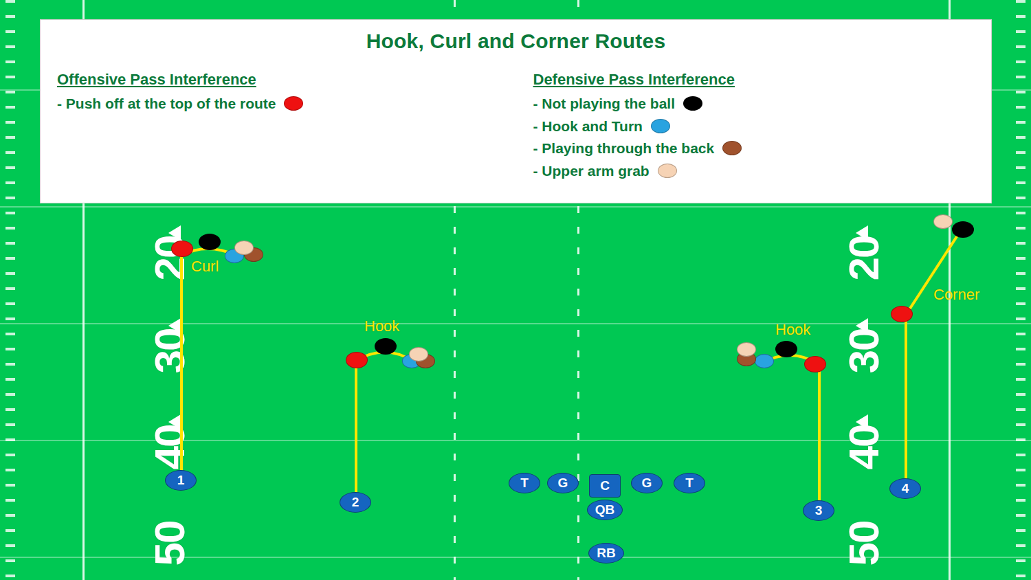20
30
40
50
20
30
40
50
Hook, Curl and Corner Routes
Offensive Pass Interference
- Push off at the top of the route
Defensive Pass Interference
- Not playing the ball
- Hook and Turn
- Playing through the back
- Upper arm grab
Curl
Hook
Hook
Corner
1
2
3
4
T
G
C
G
T
QB
RB